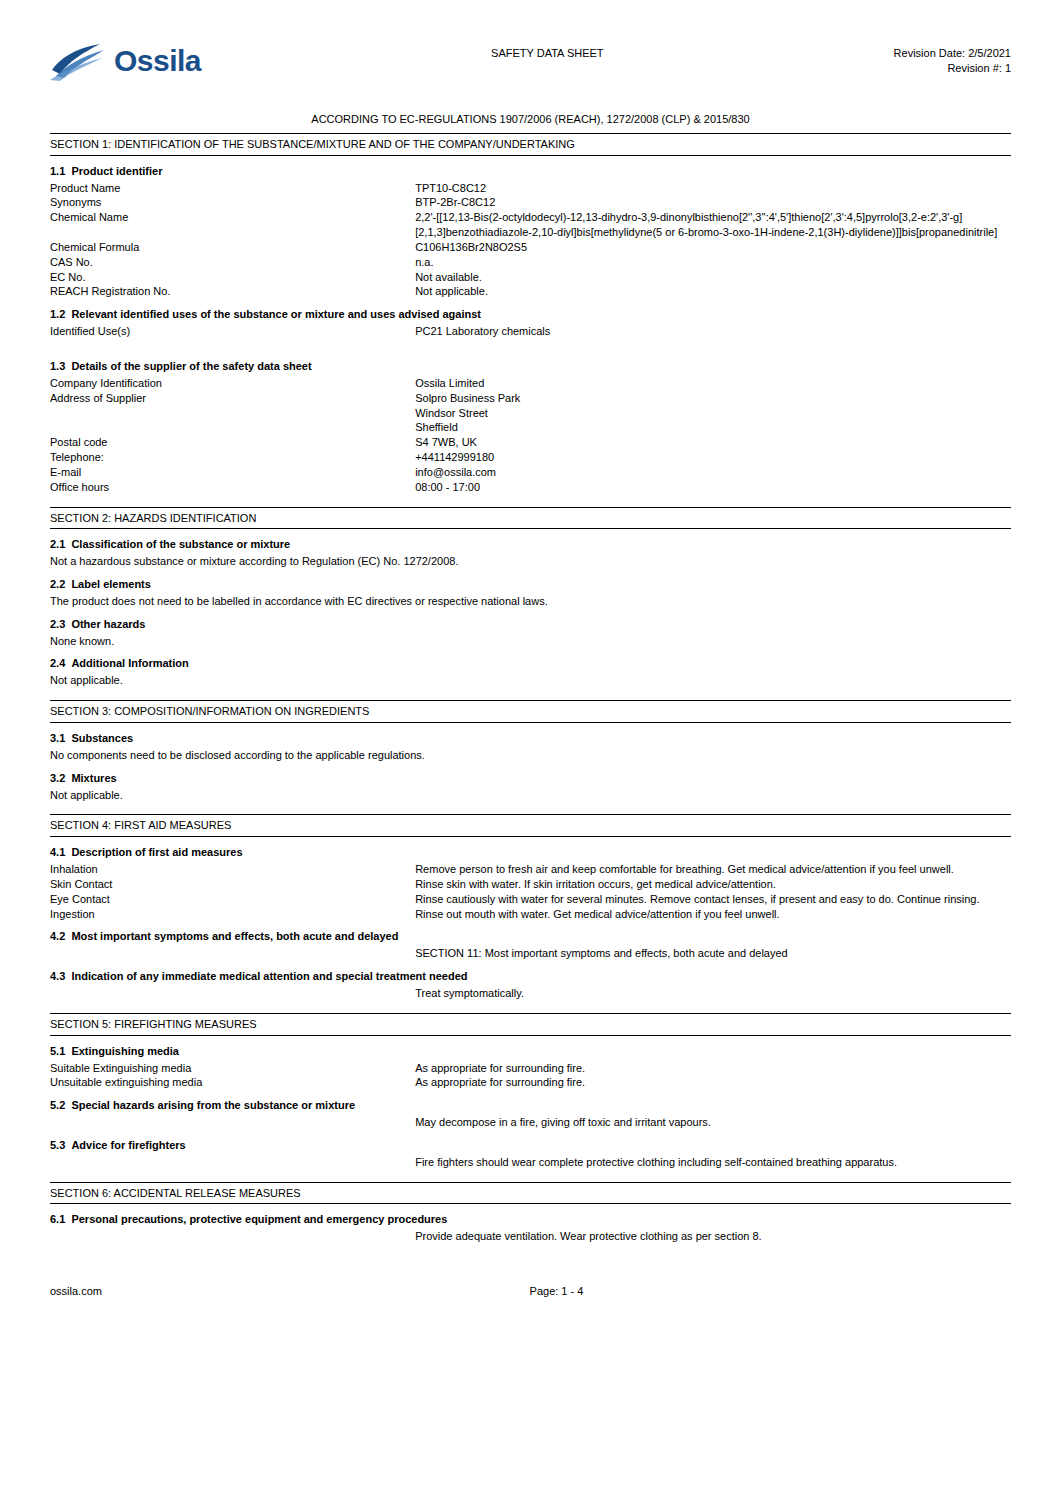Ossila
SAFETY DATA SHEET
Revision Date: 2/5/2021
Revision #: 1
ACCORDING TO EC-REGULATIONS 1907/2006 (REACH), 1272/2008 (CLP) & 2015/830
SECTION 1: IDENTIFICATION OF THE SUBSTANCE/MIXTURE AND OF THE COMPANY/UNDERTAKING
1.1 Product identifier
| Product Name | TPT10-C8C12 |
| Synonyms | BTP-2Br-C8C12 |
| Chemical Name | 2,2'-[[12,13-Bis(2-octyldodecyl)-12,13-dihydro-3,9-dinonylbisthieno[2'',3'':4',5']thieno[2',3':4,5]pyrrolo[3,2-e:2',3'-g][2,1,3]benzothiadiazole-2,10-diyl]bis[methylidyne(5 or 6-bromo-3-oxo-1H-indene-2,1(3H)-diylidene)]]bis[propanedinitrile] |
| Chemical Formula | C106H136Br2N8O2S5 |
| CAS No. | n.a. |
| EC No. | Not available. |
| REACH Registration No. | Not applicable. |
1.2 Relevant identified uses of the substance or mixture and uses advised against
| Identified Use(s) | PC21 Laboratory chemicals |
1.3 Details of the supplier of the safety data sheet
| Company Identification | Ossila Limited |
| Address of Supplier | Solpro Business Park |
| | Windsor Street |
| | Sheffield |
| Postal code | S4 7WB, UK |
| Telephone: | +441142999180 |
| E-mail | info@ossila.com |
| Office hours | 08:00 - 17:00 |
SECTION 2: HAZARDS IDENTIFICATION
2.1 Classification of the substance or mixture
Not a hazardous substance or mixture according to Regulation (EC) No. 1272/2008.
2.2 Label elements
The product does not need to be labelled in accordance with EC directives or respective national laws.
2.3 Other hazards
None known.
2.4 Additional Information
Not applicable.
SECTION 3: COMPOSITION/INFORMATION ON INGREDIENTS
3.1 Substances
No components need to be disclosed according to the applicable regulations.
3.2 Mixtures
Not applicable.
SECTION 4: FIRST AID MEASURES
4.1 Description of first aid measures
| Inhalation | Remove person to fresh air and keep comfortable for breathing. Get medical advice/attention if you feel unwell. |
| Skin Contact | Rinse skin with water. If skin irritation occurs, get medical advice/attention. |
| Eye Contact | Rinse cautiously with water for several minutes. Remove contact lenses, if present and easy to do. Continue rinsing. |
| Ingestion | Rinse out mouth with water. Get medical advice/attention if you feel unwell. |
4.2 Most important symptoms and effects, both acute and delayed
SECTION 11: Most important symptoms and effects, both acute and delayed
4.3 Indication of any immediate medical attention and special treatment needed
Treat symptomatically.
SECTION 5: FIREFIGHTING MEASURES
5.1 Extinguishing media
| Suitable Extinguishing media | As appropriate for surrounding fire. |
| Unsuitable extinguishing media | As appropriate for surrounding fire. |
5.2 Special hazards arising from the substance or mixture
May decompose in a fire, giving off toxic and irritant vapours.
5.3 Advice for firefighters
Fire fighters should wear complete protective clothing including self-contained breathing apparatus.
SECTION 6: ACCIDENTAL RELEASE MEASURES
6.1 Personal precautions, protective equipment and emergency procedures
Provide adequate ventilation. Wear protective clothing as per section 8.
ossila.com
Page: 1 - 4